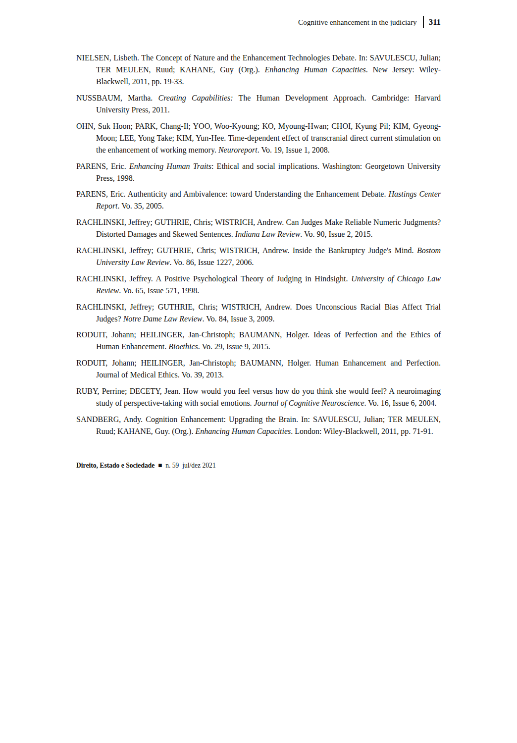Cognitive enhancement in the judiciary 311
NIELSEN, Lisbeth. The Concept of Nature and the Enhancement Technologies Debate. In: SAVULESCU, Julian; TER MEULEN, Ruud; KAHANE, Guy (Org.). Enhancing Human Capacities. New Jersey: Wiley-Blackwell, 2011, pp. 19-33.
NUSSBAUM, Martha. Creating Capabilities: The Human Development Approach. Cambridge: Harvard University Press, 2011.
OHN, Suk Hoon; PARK, Chang-Il; YOO, Woo-Kyoung; KO, Myoung-Hwan; CHOI, Kyung Pil; KIM, Gyeong-Moon; LEE, Yong Take; KIM, Yun-Hee. Time-dependent effect of transcranial direct current stimulation on the enhancement of working memory. Neuroreport. Vo. 19, Issue 1, 2008.
PARENS, Eric. Enhancing Human Traits: Ethical and social implications. Washington: Georgetown University Press, 1998.
PARENS, Eric. Authenticity and Ambivalence: toward Understanding the Enhancement Debate. Hastings Center Report. Vo. 35, 2005.
RACHLINSKI, Jeffrey; GUTHRIE, Chris; WISTRICH, Andrew. Can Judges Make Reliable Numeric Judgments? Distorted Damages and Skewed Sentences. Indiana Law Review. Vo. 90, Issue 2, 2015.
RACHLINSKI, Jeffrey; GUTHRIE, Chris; WISTRICH, Andrew. Inside the Bankruptcy Judge's Mind. Bostom University Law Review. Vo. 86, Issue 1227, 2006.
RACHLINSKI, Jeffrey. A Positive Psychological Theory of Judging in Hindsight. University of Chicago Law Review. Vo. 65, Issue 571, 1998.
RACHLINSKI, Jeffrey; GUTHRIE, Chris; WISTRICH, Andrew. Does Unconscious Racial Bias Affect Trial Judges? Notre Dame Law Review. Vo. 84, Issue 3, 2009.
RODUIT, Johann; HEILINGER, Jan-Christoph; BAUMANN, Holger. Ideas of Perfection and the Ethics of Human Enhancement. Bioethics. Vo. 29, Issue 9, 2015.
RODUIT, Johann; HEILINGER, Jan-Christoph; BAUMANN, Holger. Human Enhancement and Perfection. Journal of Medical Ethics. Vo. 39, 2013.
RUBY, Perrine; DECETY, Jean. How would you feel versus how do you think she would feel? A neuroimaging study of perspective-taking with social emotions. Journal of Cognitive Neuroscience. Vo. 16, Issue 6, 2004.
SANDBERG, Andy. Cognition Enhancement: Upgrading the Brain. In: SAVULESCU, Julian; TER MEULEN, Ruud; KAHANE, Guy. (Org.). Enhancing Human Capacities. London: Wiley-Blackwell, 2011, pp. 71-91.
Direito, Estado e Sociedade■n. 59 jul/dez 2021